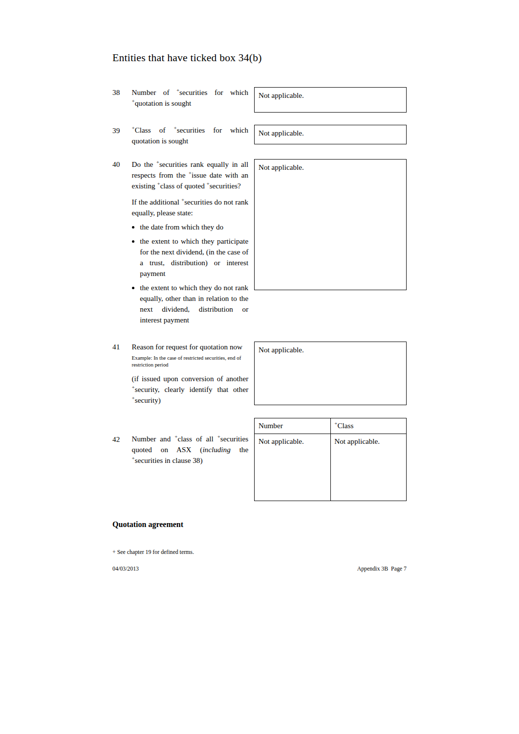Entities that have ticked box 34(b)
38
Number of +securities for which +quotation is sought
Not applicable.
39
+Class of +securities for which quotation is sought
Not applicable.
40
Do the +securities rank equally in all respects from the +issue date with an existing +class of quoted +securities?
If the additional +securities do not rank equally, please state:
the date from which they do
the extent to which they participate for the next dividend, (in the case of a trust, distribution) or interest payment
the extent to which they do not rank equally, other than in relation to the next dividend, distribution or interest payment
Not applicable.
41
Reason for request for quotation now Example: In the case of restricted securities, end of restriction period
(if issued upon conversion of another +security, clearly identify that other +security)
Not applicable.
42
Number and +class of all +securities quoted on ASX (including the +securities in clause 38)
| Number | + Class |
| Not applicable. | Not applicable. |
Quotation agreement
+ See chapter 19 for defined terms.
04/03/2013
Appendix 3B Page 7